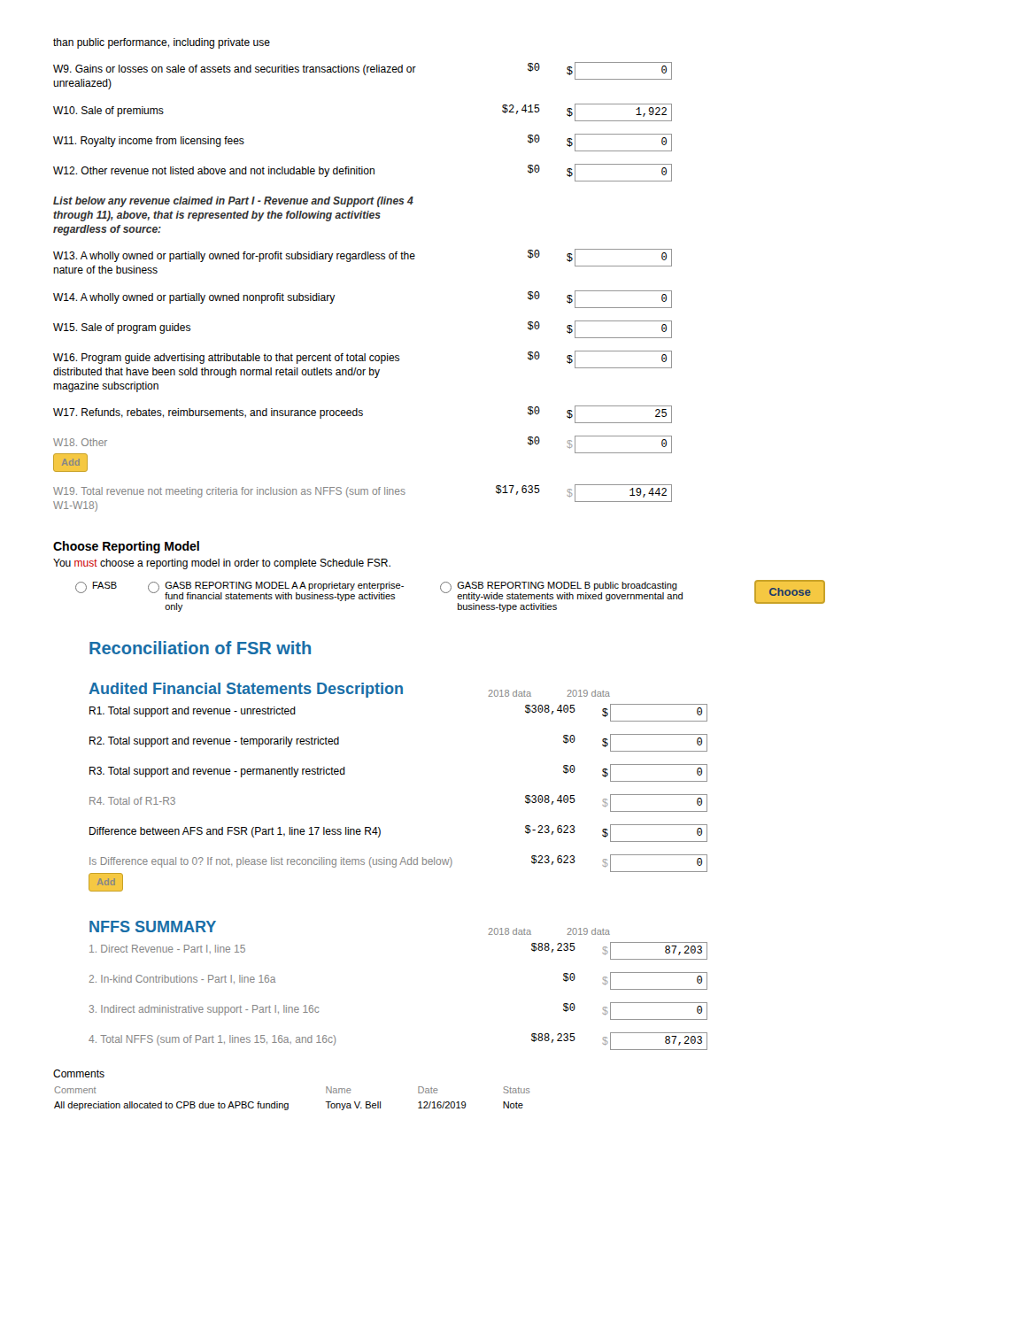than public performance, including private use
W9. Gains or losses on sale of assets and securities transactions (reliazed or unrealiazed)
$0
$
W10. Sale of premiums
$2,415
$
W11. Royalty income from licensing fees
$0
$
W12. Other revenue not listed above and not includable by definition
$0
$
List below any revenue claimed in Part I - Revenue and Support (lines 4 through 11), above, that is represented by the following activities regardless of source:
W13. A wholly owned or partially owned for-profit subsidiary regardless of the nature of the business
$0
$
W14. A wholly owned or partially owned nonprofit subsidiary
$0
$
W15. Sale of program guides
$0
$
W16. Program guide advertising attributable to that percent of total copies distributed that have been sold through normal retail outlets and/or by magazine subscription
$0
$
W17. Refunds, rebates, reimbursements, and insurance proceeds
$0
$
W18. Other
Add
$0
$
W19. Total revenue not meeting criteria for inclusion as NFFS (sum of lines W1-W18)
$17,635
$
Choose Reporting Model
You must choose a reporting model in order to complete Schedule FSR.
FASB
GASB REPORTING MODEL A A proprietary enterprise-fund financial statements with business-type activities only
GASB REPORTING MODEL B public broadcasting entity-wide statements with mixed governmental and business-type activities
Choose
Reconciliation of FSR with
Audited Financial Statements Description
2018 data
2019 data
R1. Total support and revenue - unrestricted
$308,405
$
R2. Total support and revenue - temporarily restricted
$0
$
R3. Total support and revenue - permanently restricted
$0
$
R4. Total of R1-R3
$308,405
$
Difference between AFS and FSR (Part 1, line 17 less line R4)
$-23,623
$
Is Difference equal to 0? If not, please list reconciling items (using Add below)
Add
$23,623
$
NFFS SUMMARY
2018 data
2019 data
1. Direct Revenue - Part I, line 15
$88,235
$
2. In-kind Contributions - Part I, line 16a
$0
$
3. Indirect administrative support - Part I, line 16c
$0
$
4. Total NFFS (sum of Part 1, lines 15, 16a, and 16c)
$88,235
$
Comments
| Comment | Name | Date | Status |
| --- | --- | --- | --- |
| All depreciation allocated to CPB due to APBC funding | Tonya V. Bell | 12/16/2019 | Note |